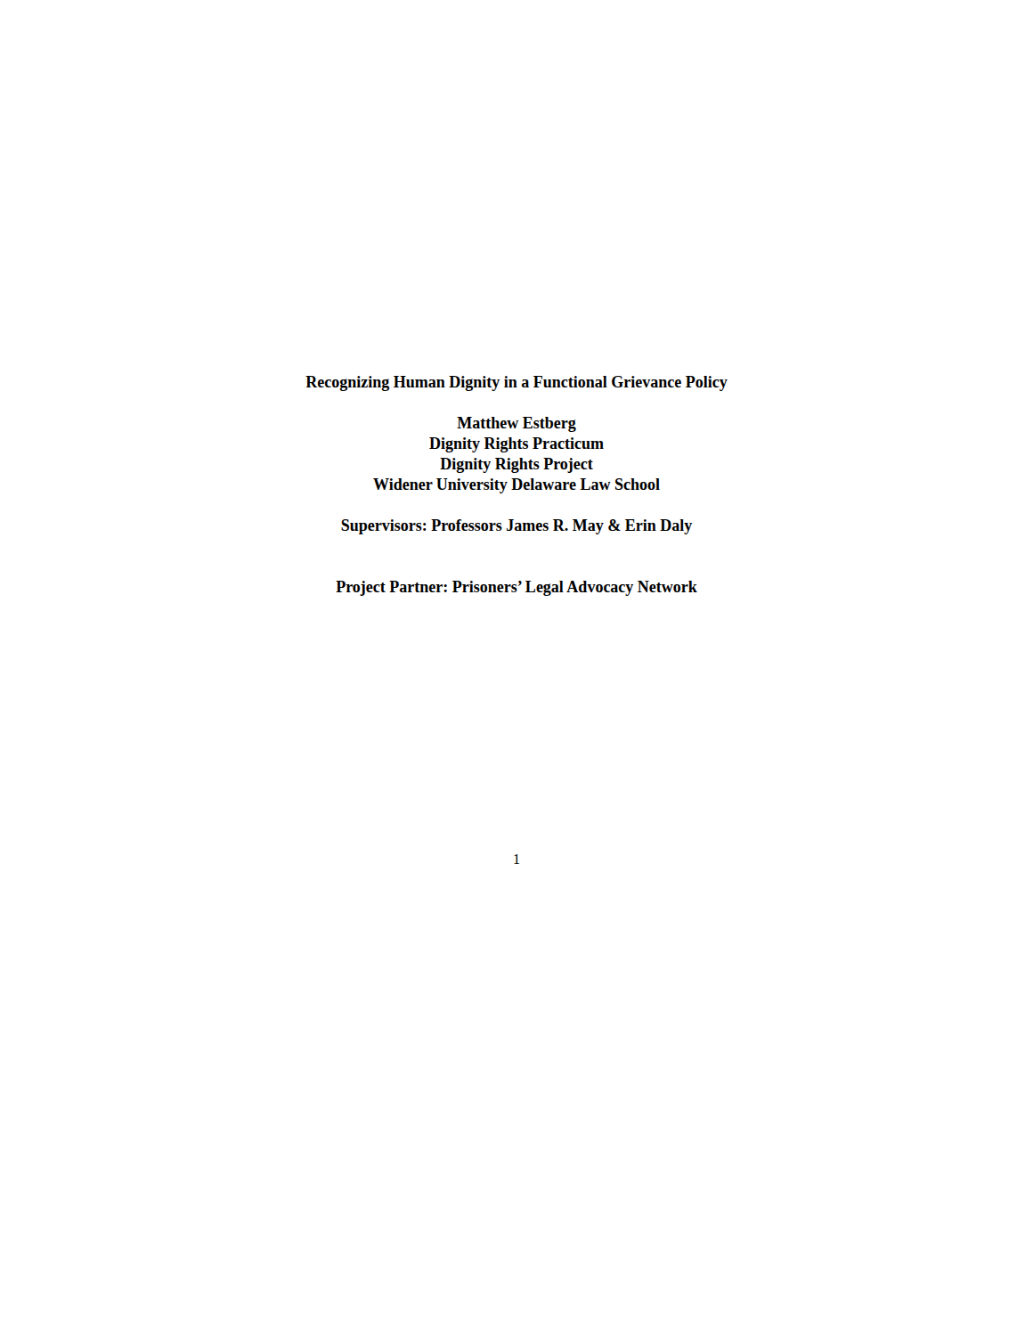Recognizing Human Dignity in a Functional Grievance Policy
Matthew Estberg
Dignity Rights Practicum
Dignity Rights Project
Widener University Delaware Law School
Supervisors: Professors James R. May & Erin Daly
Project Partner: Prisoners’ Legal Advocacy Network
1